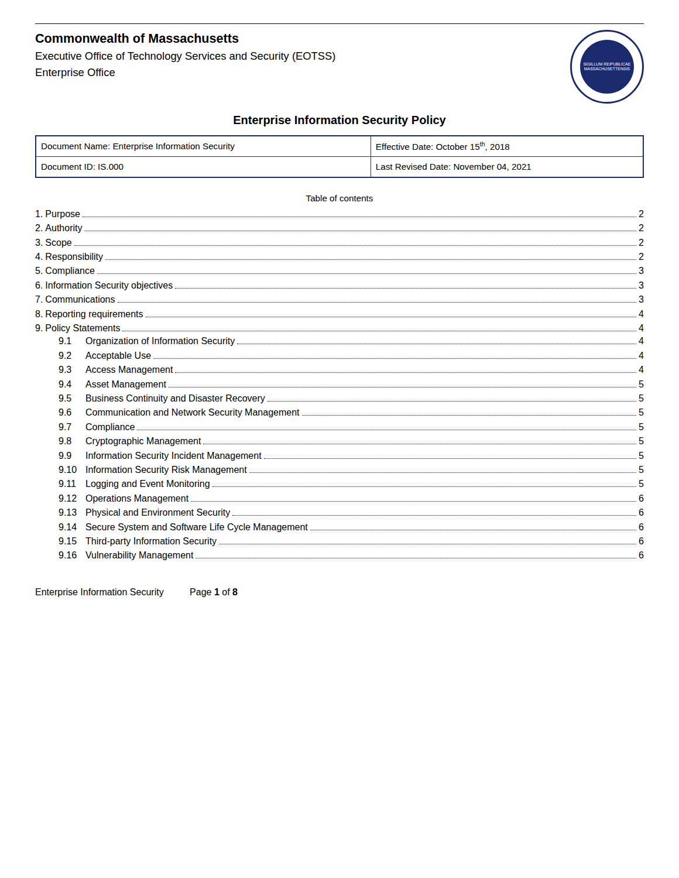Commonwealth of Massachusetts
Executive Office of Technology Services and Security (EOTSS)
Enterprise Office
SIGILLUM REIPUBLICAE MASSACHUSETTENSIS
Enterprise Information Security Policy
| Document Name: Enterprise Information Security | Effective Date: October 15 th , 2018 |
| Document ID: IS.000 | Last Revised Date: November 04, 2021 |
Table of contents
1. Purpose 2
2. Authority 2
3. Scope 2
4. Responsibility 2
5. Compliance 3
6. Information Security objectives 3
7. Communications 3
8. Reporting requirements 4
9. Policy Statements 4
9.1 Organization of Information Security 4
9.2 Acceptable Use 4
9.3 Access Management 4
9.4 Asset Management 5
9.5 Business Continuity and Disaster Recovery 5
9.6 Communication and Network Security Management 5
9.7 Compliance 5
9.8 Cryptographic Management 5
9.9 Information Security Incident Management 5
9.10 Information Security Risk Management 5
9.11 Logging and Event Monitoring 5
9.12 Operations Management 6
9.13 Physical and Environment Security 6
9.14 Secure System and Software Life Cycle Management 6
9.15 Third-party Information Security 6
9.16 Vulnerability Management 6
Enterprise Information Security Page 1 of 8